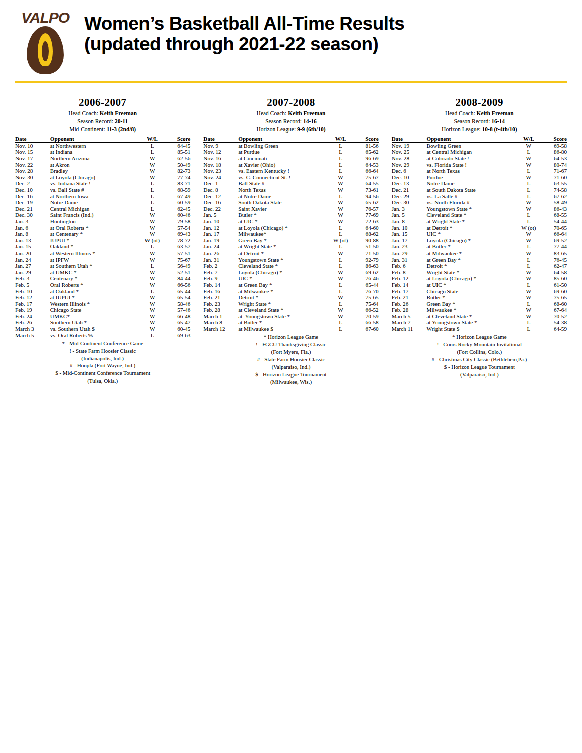VALPO
Women’s Basketball All-Time Results
(updated through 2021-22 season)
2006-2007
Head Coach: Keith Freeman
Season Record: 20-11
Mid-Continent: 11-3 (2nd/8)
| Date | Opponent | W/L | Score |
| --- | --- | --- | --- |
| Nov. 10 | at Northwestern | L | 64-45 |
| Nov. 15 | at Indiana | L | 85-51 |
| Nov. 17 | Northern Arizona | W | 62-56 |
| Nov. 22 | at Akron | W | 50-49 |
| Nov. 28 | Bradley | W | 82-73 |
| Nov. 30 | at Loyola (Chicago) | W | 77-74 |
| Dec. 2 | vs. Indiana State ! | L | 83-71 |
| Dec. 10 | vs. Ball State # | L | 68-59 |
| Dec. 16 | at Northern Iowa | L | 67-49 |
| Dec. 19 | Notre Dame | L | 60-59 |
| Dec. 21 | Central Michigan | L | 62-45 |
| Dec. 30 | Saint Francis (Ind.) | W | 60-46 |
| Jan. 3 | Huntington | W | 79-58 |
| Jan. 6 | at Oral Roberts * | W | 57-54 |
| Jan. 8 | at Centenary * | W | 69-43 |
| Jan. 13 | IUPUI * | W (ot) | 78-72 |
| Jan. 15 | Oakland * | L | 63-57 |
| Jan. 20 | at Western Illinois * | W | 57-51 |
| Jan. 24 | at IPFW | W | 75-67 |
| Jan. 27 | at Southern Utah * | L | 56-49 |
| Jan. 29 | at UMKC * | W | 52-51 |
| Feb. 3 | Centenary * | W | 84-44 |
| Feb. 5 | Oral Roberts * | W | 66-56 |
| Feb. 10 | at Oakland * | L | 65-44 |
| Feb. 12 | at IUPUI * | W | 65-54 |
| Feb. 17 | Western Illinois * | W | 58-46 |
| Feb. 19 | Chicago State | W | 57-46 |
| Feb. 24 | UMKC* | W | 66-48 |
| Feb. 26 | Southern Utah * | W | 65-47 |
| March 3 | vs. Southern Utah $ | W | 60-45 |
| March 5 | vs. Oral Roberts % | L | 69-63 |
* - Mid-Continent Conference Game
! - State Farm Hoosier Classic
(Indianapolis, Ind.)
# - Hoopla (Fort Wayne, Ind.)
$ - Mid-Continent Conference Tournament
(Tulsa, Okla.)
2007-2008
Head Coach: Keith Freeman
Season Record: 14-16
Horizon League: 9-9 (6th/10)
| Date | Opponent | W/L | Score |
| --- | --- | --- | --- |
| Nov. 9 | at Bowling Green | L | 81-56 |
| Nov. 12 | at Purdue | L | 65-62 |
| Nov. 16 | at Cincinnati | L | 96-69 |
| Nov. 18 | at Xavier (Ohio) | L | 64-53 |
| Nov. 23 | vs. Eastern Kentucky ! | L | 66-64 |
| Nov. 24 | vs. C. Connecticut St. ! | W | 75-67 |
| Dec. 1 | Ball State # | W | 64-55 |
| Dec. 8 | North Texas | W | 73-61 |
| Dec. 12 | at Notre Dame | L | 94-56 |
| Dec. 16 | South Dakota State | W | 65-62 |
| Dec. 22 | Saint Xavier | W | 76-57 |
| Jan. 5 | Butler * | W | 77-69 |
| Jan. 10 | at UIC * | W | 72-63 |
| Jan. 12 | at Loyola (Chicago) * | L | 64-60 |
| Jan. 17 | Milwaukee* | L | 68-62 |
| Jan. 19 | Green Bay * | W (ot) | 90-88 |
| Jan. 24 | at Wright State * | L | 51-50 |
| Jan. 26 | at Detroit * | W | 71-50 |
| Jan. 31 | Youngstown State * | L | 92-79 |
| Feb. 2 | Cleveland State * | L | 86-63 |
| Feb. 7 | Loyola (Chicago) * | W | 69-62 |
| Feb. 9 | UIC * | W | 76-46 |
| Feb. 14 | at Green Bay * | L | 65-44 |
| Feb. 16 | at Milwaukee * | L | 76-70 |
| Feb. 21 | Detroit * | W | 75-65 |
| Feb. 23 | Wright State * | L | 75-64 |
| Feb. 28 | at Cleveland State * | W | 66-52 |
| March 1 | at Youngstown State * | W | 70-59 |
| March 8 | at Butler * | L | 66-58 |
| March 12 | at Milwaukee $ | L | 67-60 |
* Horizon League Game
! - FGCU Thanksgiving Classic
(Fort Myers, Fla.)
# - State Farm Hoosier Classic
(Valparaiso, Ind.)
$ - Horizon League Tournament
(Milwaukee, Wis.)
2008-2009
Head Coach: Keith Freeman
Season Record: 16-14
Horizon League: 10-8 (t-4th/10)
| Date | Opponent | W/L | Score |
| --- | --- | --- | --- |
| Nov. 19 | Bowling Green | W | 69-58 |
| Nov. 25 | at Central Michigan | L | 86-80 |
| Nov. 28 | at Colorado State ! | W | 64-53 |
| Nov. 29 | vs. Florida State ! | W | 80-74 |
| Dec. 6 | at North Texas | L | 71-67 |
| Dec. 10 | Purdue | W | 71-60 |
| Dec. 13 | Notre Dame | L | 63-55 |
| Dec. 21 | at South Dakota State | L | 74-58 |
| Dec. 29 | vs. La Salle # | L | 67-62 |
| Dec. 30 | vs. North Florida # | W | 58-49 |
| Jan. 3 | Youngstown State * | W | 86-43 |
| Jan. 5 | Cleveland State * | L | 68-55 |
| Jan. 8 | at Wright State * | L | 54-44 |
| Jan. 10 | at Detroit * | W (ot) | 70-65 |
| Jan. 15 | UIC * | W | 66-64 |
| Jan. 17 | Loyola (Chicago) * | W | 69-52 |
| Jan. 23 | at Butler * | L | 77-44 |
| Jan. 29 | at Milwaukee * | W | 83-65 |
| Jan. 31 | at Green Bay * | L | 76-45 |
| Feb. 6 | Detroit * | L | 62-47 |
| Feb. 8 | Wright State * | W | 64-58 |
| Feb. 12 | at Loyola (Chicago) * | W | 85-60 |
| Feb. 14 | at UIC * | L | 61-50 |
| Feb. 17 | Chicago State | W | 69-60 |
| Feb. 21 | Butler * | W | 75-65 |
| Feb. 26 | Green Bay * | L | 68-60 |
| Feb. 28 | Milwaukee * | W | 67-64 |
| March 5 | at Cleveland State * | W | 70-52 |
| March 7 | at Youngstown State * | L | 54-38 |
| March 11 | Wright State $ | L | 64-59 |
* Horizon League Game
! - Coors Rocky Mountain Invitational
(Fort Collins, Colo.)
# - Christmas City Classic (Bethlehem,Pa.)
$ - Horizon League Tournament
(Valparaiso, Ind.)